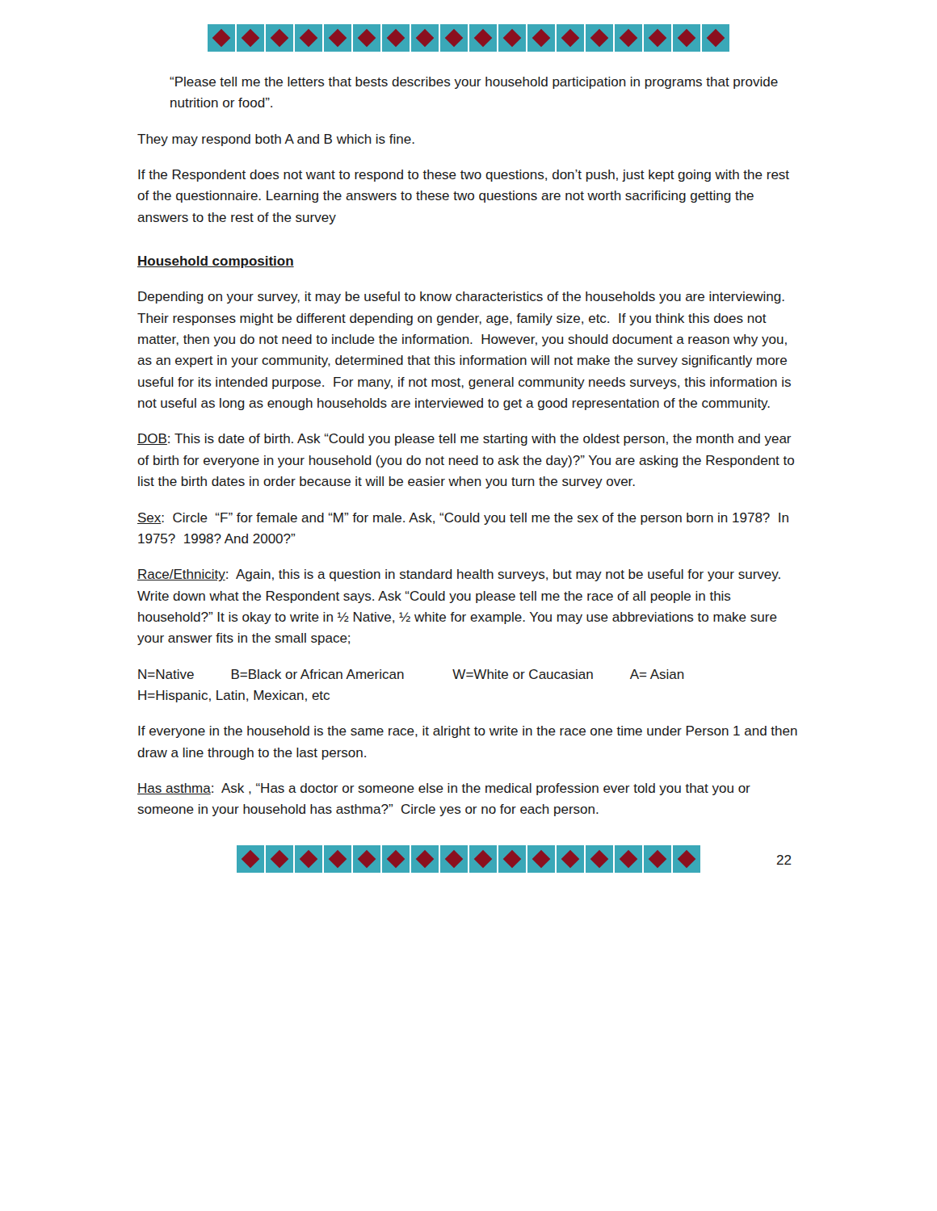“Please tell me the letters that bests describes your household participation in programs that provide nutrition or food”.
They may respond both A and B which is fine.
If the Respondent does not want to respond to these two questions, don’t push, just kept going with the rest of the questionnaire. Learning the answers to these two questions are not worth sacrificing getting the answers to the rest of the survey
Household composition
Depending on your survey, it may be useful to know characteristics of the households you are interviewing. Their responses might be different depending on gender, age, family size, etc. If you think this does not matter, then you do not need to include the information. However, you should document a reason why you, as an expert in your community, determined that this information will not make the survey significantly more useful for its intended purpose. For many, if not most, general community needs surveys, this information is not useful as long as enough households are interviewed to get a good representation of the community.
DOB: This is date of birth. Ask “Could you please tell me starting with the oldest person, the month and year of birth for everyone in your household (you do not need to ask the day)?” You are asking the Respondent to list the birth dates in order because it will be easier when you turn the survey over.
Sex: Circle “F” for female and “M” for male. Ask, “Could you tell me the sex of the person born in 1978? In 1975? 1998? And 2000?”
Race/Ethnicity: Again, this is a question in standard health surveys, but may not be useful for your survey. Write down what the Respondent says. Ask “Could you please tell me the race of all people in this household?” It is okay to write in ½ Native, ½ white for example. You may use abbreviations to make sure your answer fits in the small space;
N=Native B=Black or African American W=White or Caucasian A= Asian
H=Hispanic, Latin, Mexican, etc
If everyone in the household is the same race, it alright to write in the race one time under Person 1 and then draw a line through to the last person.
Has asthma: Ask , “Has a doctor or someone else in the medical profession ever told you that you or someone in your household has asthma?” Circle yes or no for each person.
22